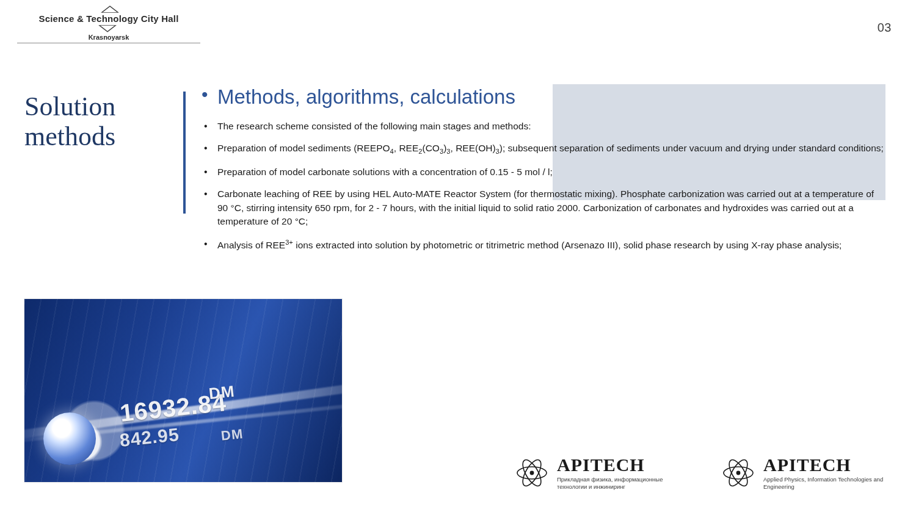△ Science & Technology City Hall △ Krasnoyarsk
03
Solution
methods
Methods, algorithms, calculations
The research scheme consisted of the following main stages and methods:
Preparation of model sediments (REEPO4, REE2(CO3)3, REE(OH)3); subsequent separation of sediments under vacuum and drying under standard conditions;
Preparation of model carbonate solutions with a concentration of 0.15 - 5 mol / l;
Carbonate leaching of REE by using HEL Auto-MATE Reactor System (for thermostatic mixing). Phosphate carbonization was carried out at a temperature of 90 °C, stirring intensity 650 rpm, for 2 - 7 hours, with the initial liquid to solid ratio 2000. Carbonization of carbonates and hydroxides was carried out at a temperature of 20 °C;
Analysis of REE3+ ions extracted into solution by photometric or titrimetric method (Arsenazo III), solid phase research by using X-ray phase analysis;
16932.84
DM
842.95
DM
APITECH
Прикладная физика, информационные технологии и инжиниринг
APITECH
Applied Physics, Information Technologies and Engineering